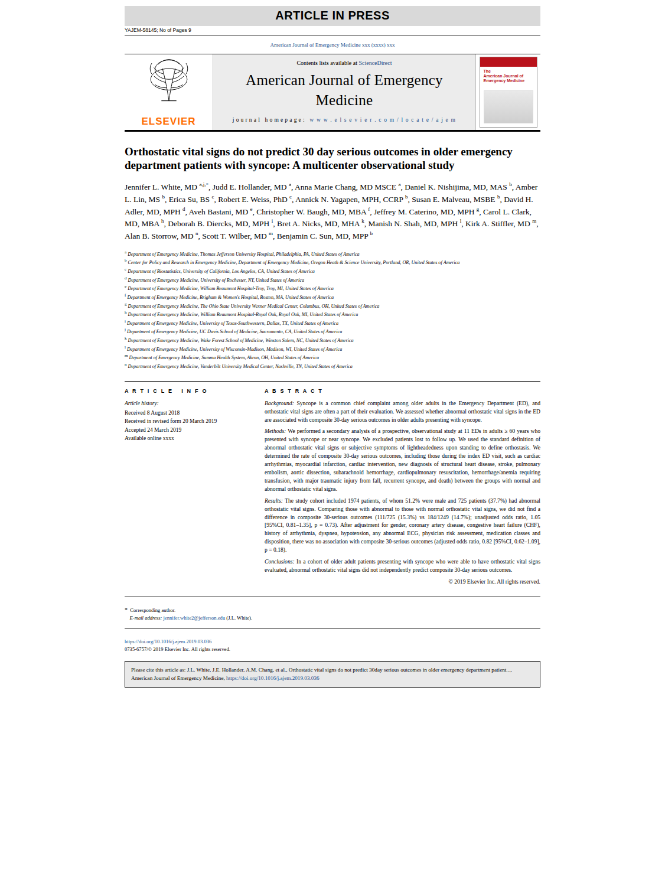ARTICLE IN PRESS
YAJEM-58145; No of Pages 9
American Journal of Emergency Medicine xxx (xxxx) xxx
ELSEVIER
Contents lists available at ScienceDirect
American Journal of Emergency Medicine
j o u r n a l h o m e p a g e : w w w . e l s e v i e r . c o m / l o c a t e / a j e m
The
American Journal of
Emergency Medicine
Orthostatic vital signs do not predict 30 day serious outcomes in older emergency department patients with syncope: A multicenter observational study
Jennifer L. White, MD a,j,*, Judd E. Hollander, MD a, Anna Marie Chang, MD MSCE a, Daniel K. Nishijima, MD, MAS b, Amber L. Lin, MS b, Erica Su, BS c, Robert E. Weiss, PhD c, Annick N. Yagapen, MPH, CCRP b, Susan E. Malveau, MSBE b, David H. Adler, MD, MPH d, Aveh Bastani, MD e, Christopher W. Baugh, MD, MBA f, Jeffrey M. Caterino, MD, MPH g, Carol L. Clark, MD, MBA h, Deborah B. Diercks, MD, MPH i, Bret A. Nicks, MD, MHA k, Manish N. Shah, MD, MPH l, Kirk A. Stiffler, MD m, Alan B. Storrow, MD n, Scott T. Wilber, MD m, Benjamin C. Sun, MD, MPP b
a Department of Emergency Medicine, Thomas Jefferson University Hospital, Philadelphia, PA, United States of America
b Center for Policy and Research in Emergency Medicine, Department of Emergency Medicine, Oregon Heath & Science University, Portland, OR, United States of America
c Department of Biostatistics, University of California, Los Angeles, CA, United States of America
d Department of Emergency Medicine, University of Rochester, NY, United States of America
e Department of Emergency Medicine, William Beaumont Hospital-Troy, Troy, MI, United States of America
f Department of Emergency Medicine, Brigham & Women's Hospital, Boston, MA, United States of America
g Department of Emergency Medicine, The Ohio State University Wexner Medical Center, Columbus, OH, United States of America
h Department of Emergency Medicine, William Beaumont Hospital-Royal Oak, Royal Oak, MI, United States of America
i Department of Emergency Medicine, University of Texas-Southwestern, Dallas, TX, United States of America
j Department of Emergency Medicine, UC Davis School of Medicine, Sacramento, CA, United States of America
k Department of Emergency Medicine, Wake Forest School of Medicine, Winston Salem, NC, United States of America
l Department of Emergency Medicine, University of Wisconsin-Madison, Madison, WI, United States of America
m Department of Emergency Medicine, Summa Health System, Akron, OH, United States of America
n Department of Emergency Medicine, Vanderbilt University Medical Center, Nashville, TN, United States of America
A R T I C L E I N F O
Article history:
Received 8 August 2018
Received in revised form 20 March 2019
Accepted 24 March 2019
Available online xxxx
A B S T R A C T
Background: Syncope is a common chief complaint among older adults in the Emergency Department (ED), and orthostatic vital signs are often a part of their evaluation. We assessed whether abnormal orthostatic vital signs in the ED are associated with composite 30-day serious outcomes in older adults presenting with syncope.
Methods: We performed a secondary analysis of a prospective, observational study at 11 EDs in adults ≥ 60 years who presented with syncope or near syncope. We excluded patients lost to follow up. We used the standard definition of abnormal orthostatic vital signs or subjective symptoms of lightheadedness upon standing to define orthostasis. We determined the rate of composite 30-day serious outcomes, including those during the index ED visit, such as cardiac arrhythmias, myocardial infarction, cardiac intervention, new diagnosis of structural heart disease, stroke, pulmonary embolism, aortic dissection, subarachnoid hemorrhage, cardiopulmonary resuscitation, hemorrhage/anemia requiring transfusion, with major traumatic injury from fall, recurrent syncope, and death) between the groups with normal and abnormal orthostatic vital signs.
Results: The study cohort included 1974 patients, of whom 51.2% were male and 725 patients (37.7%) had abnormal orthostatic vital signs. Comparing those with abnormal to those with normal orthostatic vital signs, we did not find a difference in composite 30-serious outcomes (111/725 (15.3%) vs 184/1249 (14.7%); unadjusted odds ratio, 1.05 [95%CI, 0.81–1.35], p = 0.73). After adjustment for gender, coronary artery disease, congestive heart failure (CHF), history of arrhythmia, dyspnea, hypotension, any abnormal ECG, physician risk assessment, medication classes and disposition, there was no association with composite 30-serious outcomes (adjusted odds ratio, 0.82 [95%CI, 0.62–1.09], p = 0.18).
Conclusions: In a cohort of older adult patients presenting with syncope who were able to have orthostatic vital signs evaluated, abnormal orthostatic vital signs did not independently predict composite 30-day serious outcomes.
© 2019 Elsevier Inc. All rights reserved.
* Corresponding author.
E-mail address: jennifer.white2@jefferson.edu (J.L. White).
https://doi.org/10.1016/j.ajem.2019.03.036
0735-6757/© 2019 Elsevier Inc. All rights reserved.
Please cite this article as: J.L. White, J.E. Hollander, A.M. Chang, et al., Orthostatic vital signs do not predict 30day serious outcomes in older emergency department patient..., American Journal of Emergency Medicine, https://doi.org/10.1016/j.ajem.2019.03.036